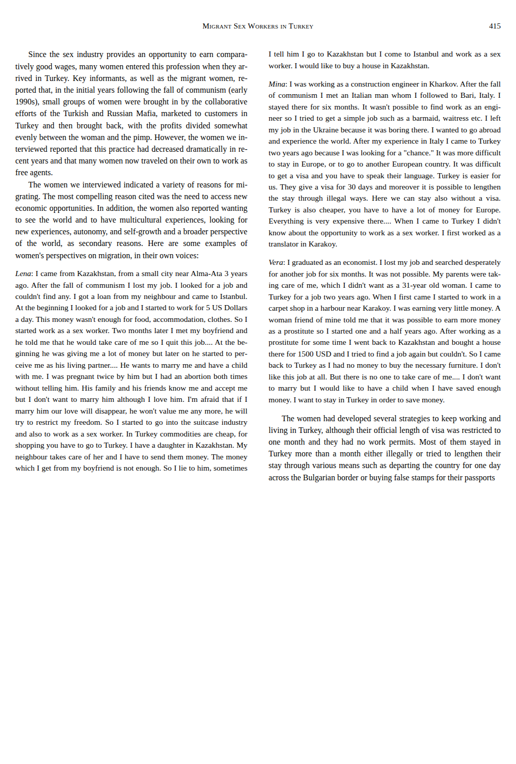Migrant Sex Workers in Turkey 415
Since the sex industry provides an opportunity to earn comparatively good wages, many women entered this profession when they arrived in Turkey. Key informants, as well as the migrant women, reported that, in the initial years following the fall of communism (early 1990s), small groups of women were brought in by the collaborative efforts of the Turkish and Russian Mafia, marketed to customers in Turkey and then brought back, with the profits divided somewhat evenly between the woman and the pimp. However, the women we interviewed reported that this practice had decreased dramatically in recent years and that many women now traveled on their own to work as free agents.
The women we interviewed indicated a variety of reasons for migrating. The most compelling reason cited was the need to access new economic opportunities. In addition, the women also reported wanting to see the world and to have multicultural experiences, looking for new experiences, autonomy, and self-growth and a broader perspective of the world, as secondary reasons. Here are some examples of women's perspectives on migration, in their own voices:
Lena: I came from Kazakhstan, from a small city near Alma-Ata 3 years ago. After the fall of communism I lost my job. I looked for a job and couldn't find any. I got a loan from my neighbour and came to Istanbul. At the beginning I looked for a job and I started to work for 5 US Dollars a day. This money wasn't enough for food, accommodation, clothes. So I started work as a sex worker. Two months later I met my boyfriend and he told me that he would take care of me so I quit this job.... At the beginning he was giving me a lot of money but later on he started to perceive me as his living partner.... He wants to marry me and have a child with me. I was pregnant twice by him but I had an abortion both times without telling him. His family and his friends know me and accept me but I don't want to marry him although I love him. I'm afraid that if I marry him our love will disappear, he won't value me any more, he will try to restrict my freedom. So I started to go into the suitcase industry and also to work as a sex worker. In Turkey commodities are cheap, for shopping you have to go to Turkey. I have a daughter in Kazakhstan. My neighbour takes care of her and I have to send them money. The money which I get from my boyfriend is not enough. So I lie to him, sometimes I tell him I go to Kazakhstan but I come to Istanbul and work as a sex worker. I would like to buy a house in Kazakhstan.
Mina: I was working as a construction engineer in Kharkov. After the fall of communism I met an Italian man whom I followed to Bari, Italy. I stayed there for six months. It wasn't possible to find work as an engineer so I tried to get a simple job such as a barmaid, waitress etc. I left my job in the Ukraine because it was boring there. I wanted to go abroad and experience the world. After my experience in Italy I came to Turkey two years ago because I was looking for a "chance." It was more difficult to stay in Europe, or to go to another European country. It was difficult to get a visa and you have to speak their language. Turkey is easier for us. They give a visa for 30 days and moreover it is possible to lengthen the stay through illegal ways. Here we can stay also without a visa. Turkey is also cheaper, you have to have a lot of money for Europe. Everything is very expensive there.... When I came to Turkey I didn't know about the opportunity to work as a sex worker. I first worked as a translator in Karakoy.
Vera: I graduated as an economist. I lost my job and searched desperately for another job for six months. It was not possible. My parents were taking care of me, which I didn't want as a 31-year old woman. I came to Turkey for a job two years ago. When I first came I started to work in a carpet shop in a harbour near Karakoy. I was earning very little money. A woman friend of mine told me that it was possible to earn more money as a prostitute so I started one and a half years ago. After working as a prostitute for some time I went back to Kazakhstan and bought a house there for 1500 USD and I tried to find a job again but couldn't. So I came back to Turkey as I had no money to buy the necessary furniture. I don't like this job at all. But there is no one to take care of me.... I don't want to marry but I would like to have a child when I have saved enough money. I want to stay in Turkey in order to save money.
The women had developed several strategies to keep working and living in Turkey, although their official length of visa was restricted to one month and they had no work permits. Most of them stayed in Turkey more than a month either illegally or tried to lengthen their stay through various means such as departing the country for one day across the Bulgarian border or buying false stamps for their passports